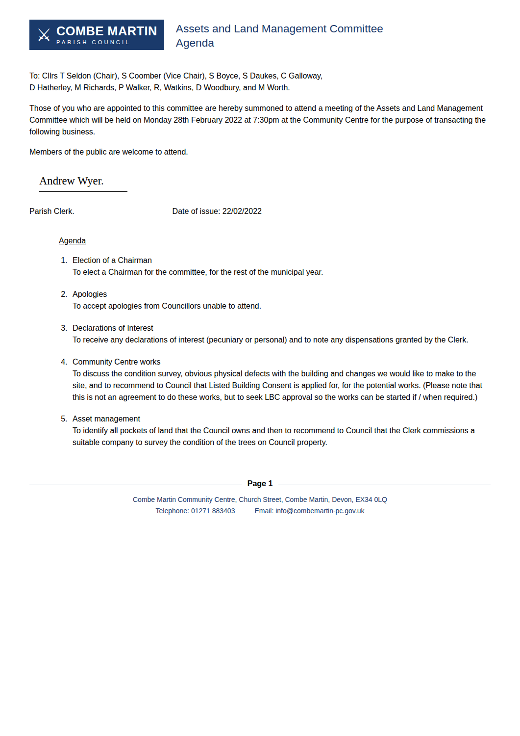⚔ COMBE MARTIN PARISH COUNCIL
Assets and Land Management Committee
Agenda
To: Cllrs T Seldon (Chair), S Coomber (Vice Chair), S Boyce, S Daukes, C Galloway,
D Hatherley, M Richards, P Walker, R, Watkins, D Woodbury, and M Worth.
Those of you who are appointed to this committee are hereby summoned to attend a meeting of the Assets and Land Management Committee which will be held on Monday 28th February 2022 at 7:30pm at the Community Centre for the purpose of transacting the following business.
Members of the public are welcome to attend.
Andrew Wyer.
Parish Clerk. Date of issue: 22/02/2022
Agenda
Election of a Chairman To elect a Chairman for the committee, for the rest of the municipal year.
Apologies To accept apologies from Councillors unable to attend.
Declarations of Interest To receive any declarations of interest (pecuniary or personal) and to note any dispensations granted by the Clerk.
Community Centre works To discuss the condition survey, obvious physical defects with the building and changes we would like to make to the site, and to recommend to Council that Listed Building Consent is applied for, for the potential works. (Please note that this is not an agreement to do these works, but to seek LBC approval so the works can be started if / when required.)
Asset management To identify all pockets of land that the Council owns and then to recommend to Council that the Clerk commissions a suitable company to survey the condition of the trees on Council property.
Page 1
Combe Martin Community Centre, Church Street, Combe Martin, Devon, EX34 0LQ
Telephone: 01271 883403 Email: info@combemartin-pc.gov.uk